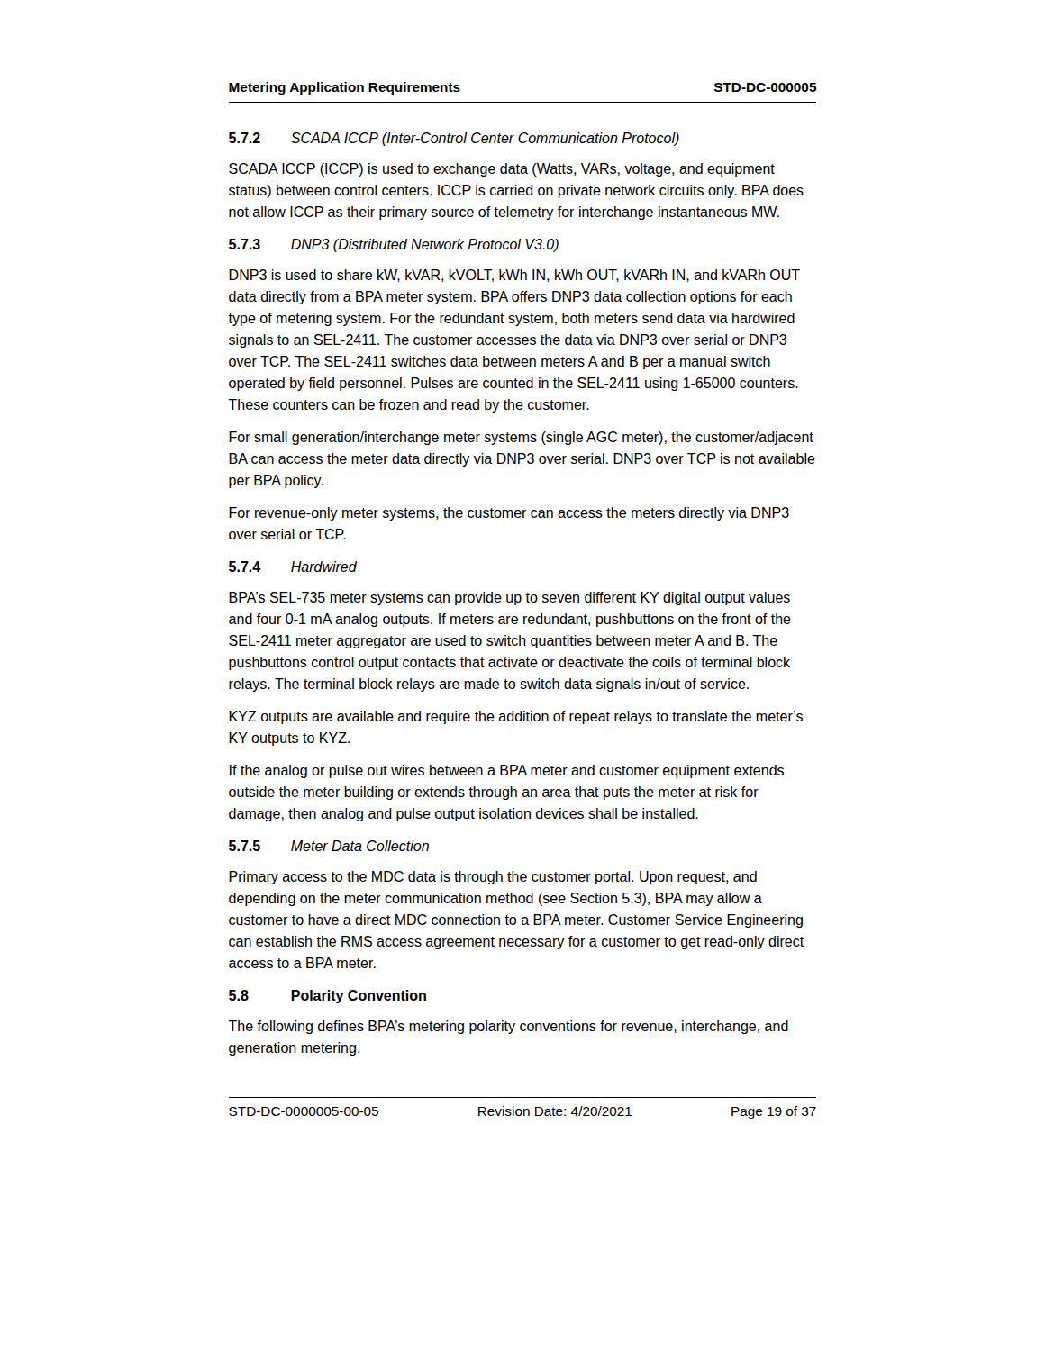Metering Application Requirements
STD-DC-000005
5.7.2 SCADA ICCP (Inter-Control Center Communication Protocol)
SCADA ICCP (ICCP) is used to exchange data (Watts, VARs, voltage, and equipment status) between control centers. ICCP is carried on private network circuits only. BPA does not allow ICCP as their primary source of telemetry for interchange instantaneous MW.
5.7.3 DNP3 (Distributed Network Protocol V3.0)
DNP3 is used to share kW, kVAR, kVOLT, kWh IN, kWh OUT, kVARh IN, and kVARh OUT data directly from a BPA meter system. BPA offers DNP3 data collection options for each type of metering system. For the redundant system, both meters send data via hardwired signals to an SEL-2411. The customer accesses the data via DNP3 over serial or DNP3 over TCP. The SEL-2411 switches data between meters A and B per a manual switch operated by field personnel. Pulses are counted in the SEL-2411 using 1-65000 counters. These counters can be frozen and read by the customer.
For small generation/interchange meter systems (single AGC meter), the customer/adjacent BA can access the meter data directly via DNP3 over serial. DNP3 over TCP is not available per BPA policy.
For revenue-only meter systems, the customer can access the meters directly via DNP3 over serial or TCP.
5.7.4 Hardwired
BPA’s SEL-735 meter systems can provide up to seven different KY digital output values and four 0-1 mA analog outputs. If meters are redundant, pushbuttons on the front of the SEL-2411 meter aggregator are used to switch quantities between meter A and B. The pushbuttons control output contacts that activate or deactivate the coils of terminal block relays. The terminal block relays are made to switch data signals in/out of service.
KYZ outputs are available and require the addition of repeat relays to translate the meter’s KY outputs to KYZ.
If the analog or pulse out wires between a BPA meter and customer equipment extends outside the meter building or extends through an area that puts the meter at risk for damage, then analog and pulse output isolation devices shall be installed.
5.7.5 Meter Data Collection
Primary access to the MDC data is through the customer portal. Upon request, and depending on the meter communication method (see Section 5.3), BPA may allow a customer to have a direct MDC connection to a BPA meter. Customer Service Engineering can establish the RMS access agreement necessary for a customer to get read-only direct access to a BPA meter.
5.8 Polarity Convention
The following defines BPA’s metering polarity conventions for revenue, interchange, and generation metering.
STD-DC-0000005-00-05
Revision Date: 4/20/2021
Page 19 of 37